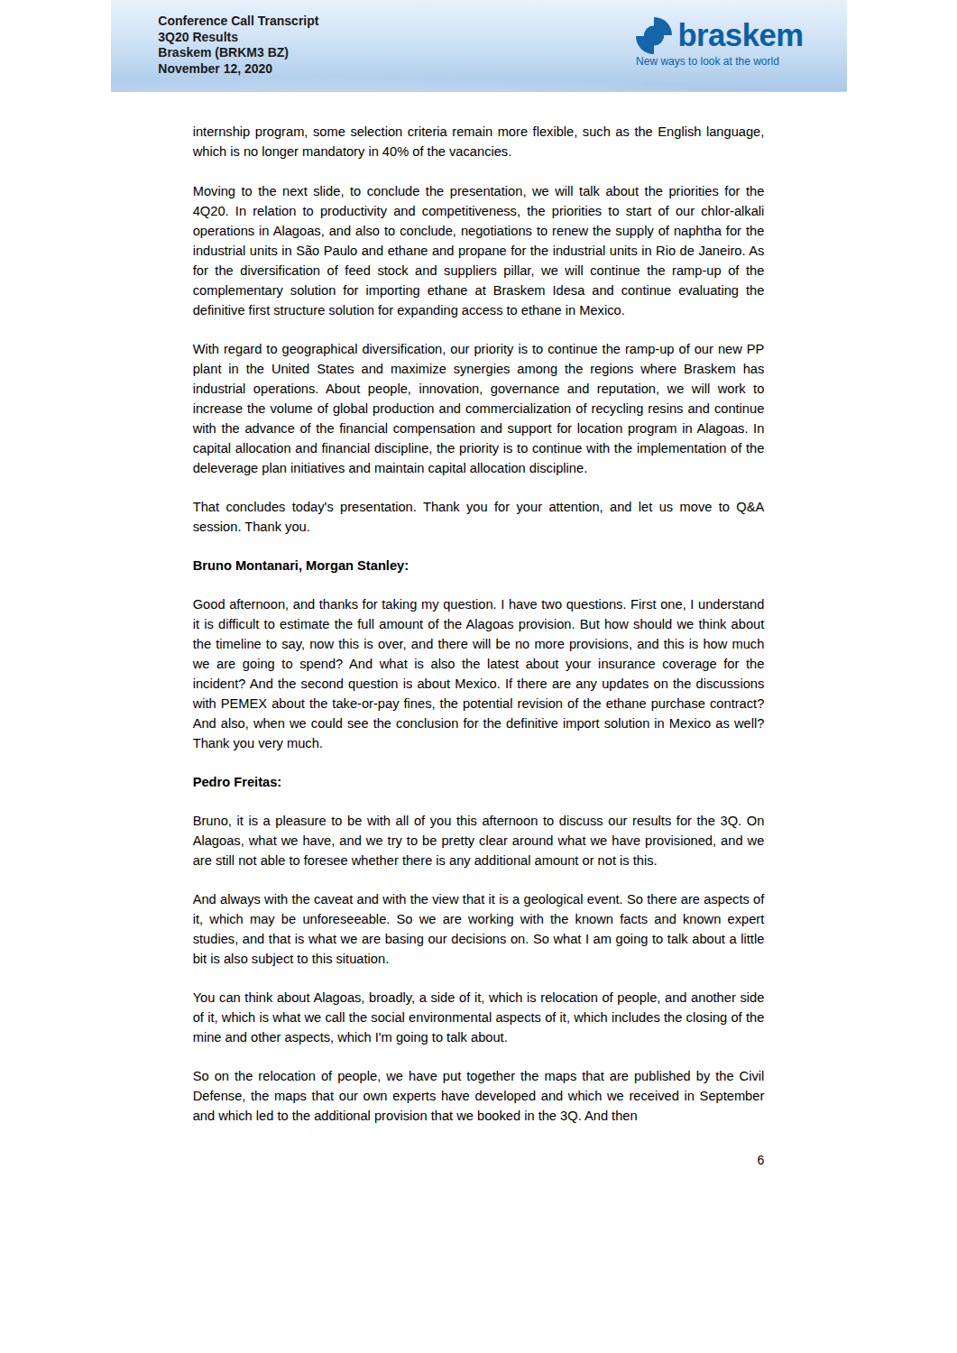Conference Call Transcript
3Q20 Results
Braskem (BRKM3 BZ)
November 12, 2020
braskem
New ways to look at the world
internship program, some selection criteria remain more flexible, such as the English language, which is no longer mandatory in 40% of the vacancies.
Moving to the next slide, to conclude the presentation, we will talk about the priorities for the 4Q20. In relation to productivity and competitiveness, the priorities to start of our chlor-alkali operations in Alagoas, and also to conclude, negotiations to renew the supply of naphtha for the industrial units in São Paulo and ethane and propane for the industrial units in Rio de Janeiro. As for the diversification of feed stock and suppliers pillar, we will continue the ramp-up of the complementary solution for importing ethane at Braskem Idesa and continue evaluating the definitive first structure solution for expanding access to ethane in Mexico.
With regard to geographical diversification, our priority is to continue the ramp-up of our new PP plant in the United States and maximize synergies among the regions where Braskem has industrial operations. About people, innovation, governance and reputation, we will work to increase the volume of global production and commercialization of recycling resins and continue with the advance of the financial compensation and support for location program in Alagoas. In capital allocation and financial discipline, the priority is to continue with the implementation of the deleverage plan initiatives and maintain capital allocation discipline.
That concludes today's presentation. Thank you for your attention, and let us move to Q&A session. Thank you.
Bruno Montanari, Morgan Stanley:
Good afternoon, and thanks for taking my question. I have two questions. First one, I understand it is difficult to estimate the full amount of the Alagoas provision. But how should we think about the timeline to say, now this is over, and there will be no more provisions, and this is how much we are going to spend? And what is also the latest about your insurance coverage for the incident? And the second question is about Mexico. If there are any updates on the discussions with PEMEX about the take-or-pay fines, the potential revision of the ethane purchase contract? And also, when we could see the conclusion for the definitive import solution in Mexico as well? Thank you very much.
Pedro Freitas:
Bruno, it is a pleasure to be with all of you this afternoon to discuss our results for the 3Q. On Alagoas, what we have, and we try to be pretty clear around what we have provisioned, and we are still not able to foresee whether there is any additional amount or not is this.
And always with the caveat and with the view that it is a geological event. So there are aspects of it, which may be unforeseeable. So we are working with the known facts and known expert studies, and that is what we are basing our decisions on. So what I am going to talk about a little bit is also subject to this situation.
You can think about Alagoas, broadly, a side of it, which is relocation of people, and another side of it, which is what we call the social environmental aspects of it, which includes the closing of the mine and other aspects, which I'm going to talk about.
So on the relocation of people, we have put together the maps that are published by the Civil Defense, the maps that our own experts have developed and which we received in September and which led to the additional provision that we booked in the 3Q. And then
6